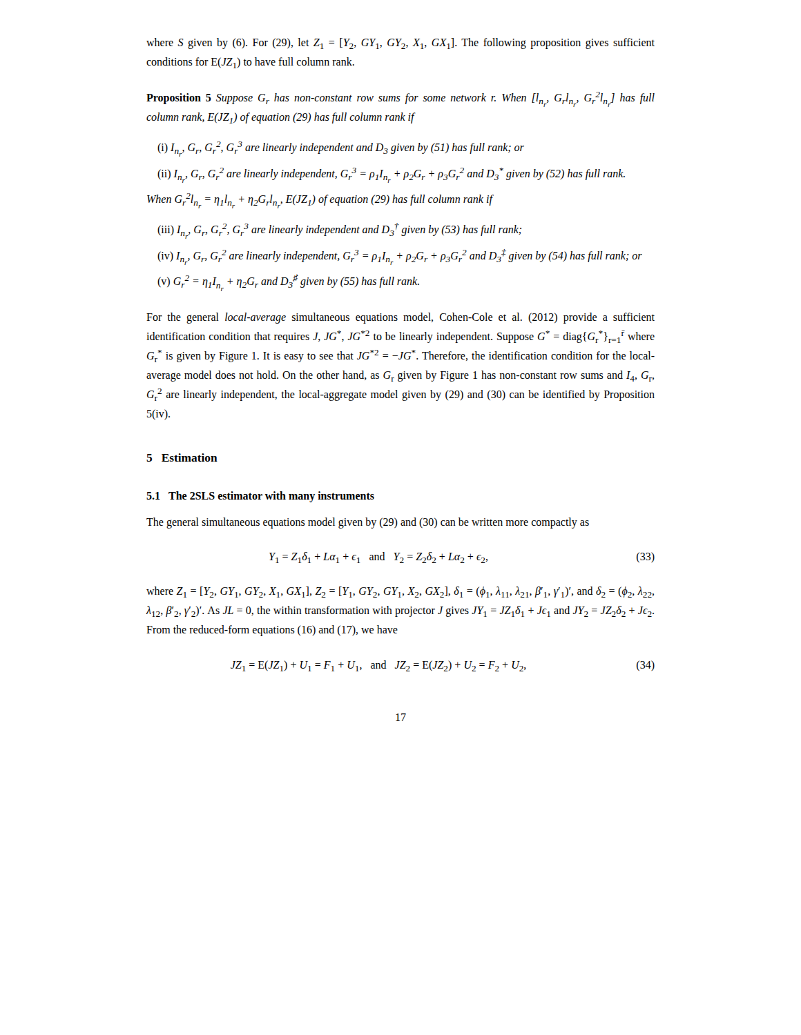where S given by (6). For (29), let Z1 = [Y2, GY1, GY2, X1, GX1]. The following proposition gives sufficient conditions for E(JZ1) to have full column rank.
Proposition 5 Suppose Gr has non-constant row sums for some network r. When [lnr, Grlnr, Gr2lnr] has full column rank, E(JZ1) of equation (29) has full column rank if
(i) Inr, Gr, Gr2, Gr3 are linearly independent and D3 given by (51) has full rank; or
(ii) Inr, Gr, Gr2 are linearly independent, Gr3 = ρ1Inr + ρ2Gr + ρ3Gr2 and D3* given by (52) has full rank.
When Gr2lnr = η1lnr + η2Grlnr, E(JZ1) of equation (29) has full column rank if
(iii) Inr, Gr, Gr2, Gr3 are linearly independent and D3† given by (53) has full rank;
(iv) Inr, Gr, Gr2 are linearly independent, Gr3 = ρ1Inr + ρ2Gr + ρ3Gr2 and D3‡ given by (54) has full rank; or
(v) Gr2 = η1Inr + η2Gr and D3♯ given by (55) has full rank.
For the general local-average simultaneous equations model, Cohen-Cole et al. (2012) provide a sufficient identification condition that requires J, JG*, JG*2 to be linearly independent. Suppose G* = diag{Gr*}r=1r̄ where Gr* is given by Figure 1. It is easy to see that JG*2 = −JG*. Therefore, the identification condition for the local-average model does not hold. On the other hand, as Gr given by Figure 1 has non-constant row sums and I4, Gr, Gr2 are linearly independent, the local-aggregate model given by (29) and (30) can be identified by Proposition 5(iv).
5 Estimation
5.1 The 2SLS estimator with many instruments
The general simultaneous equations model given by (29) and (30) can be written more compactly as
Y1 = Z1δ1 + Lα1 + ϵ1 and Y2 = Z2δ2 + Lα2 + ϵ2,
(33)
where Z1 = [Y2, GY1, GY2, X1, GX1], Z2 = [Y1, GY2, GY1, X2, GX2], δ1 = (ϕ1, λ11, λ21, β′1, γ′1)′, and δ2 = (ϕ2, λ22, λ12, β′2, γ′2)′. As JL = 0, the within transformation with projector J gives JY1 = JZ1δ1 + Jϵ1 and JY2 = JZ2δ2 + Jϵ2. From the reduced-form equations (16) and (17), we have
JZ1 = E(JZ1) + U1 = F1 + U1, and JZ2 = E(JZ2) + U2 = F2 + U2,
(34)
17